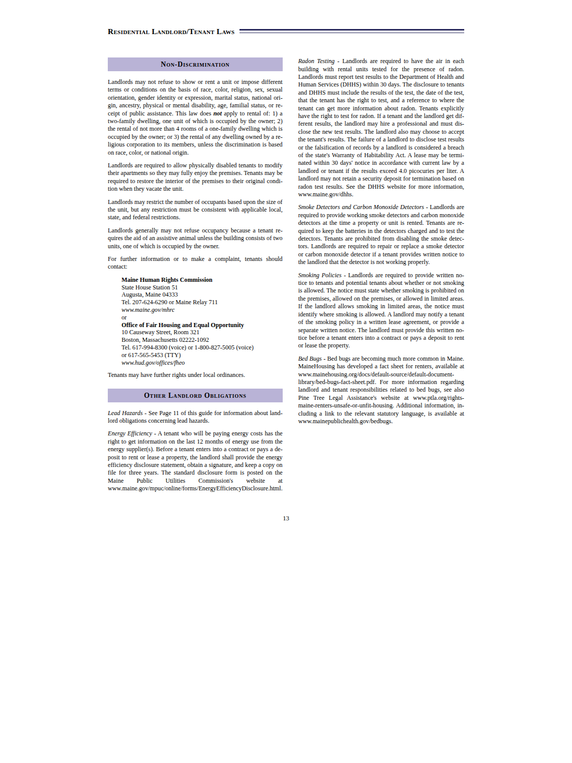Residential Landlord/Tenant Laws
Non-Discrimination
Landlords may not refuse to show or rent a unit or impose different terms or conditions on the basis of race, color, religion, sex, sexual orientation, gender identity or expression, marital status, national origin, ancestry, physical or mental disability, age, familial status, or receipt of public assistance. This law does not apply to rental of: 1) a two-family dwelling, one unit of which is occupied by the owner; 2) the rental of not more than 4 rooms of a one-family dwelling which is occupied by the owner; or 3) the rental of any dwelling owned by a religious corporation to its members, unless the discrimination is based on race, color, or national origin.
Landlords are required to allow physically disabled tenants to modify their apartments so they may fully enjoy the premises. Tenants may be required to restore the interior of the premises to their original condition when they vacate the unit.
Landlords may restrict the number of occupants based upon the size of the unit, but any restriction must be consistent with applicable local, state, and federal restrictions.
Landlords generally may not refuse occupancy because a tenant requires the aid of an assistive animal unless the building consists of two units, one of which is occupied by the owner.
For further information or to make a complaint, tenants should contact:
Maine Human Rights Commission
State House Station 51
Augusta, Maine 04333
Tel. 207-624-6290 or Maine Relay 711
www.maine.gov/mhrc
or
Office of Fair Housing and Equal Opportunity
10 Causeway Street, Room 321
Boston, Massachusetts 02222-1092
Tel. 617-994-8300 (voice) or 1-800-827-5005 (voice)
or 617-565-5453 (TTY)
www.hud.gov/offices/fheo
Tenants may have further rights under local ordinances.
Other Landlord Obligations
Lead Hazards - See Page 11 of this guide for information about landlord obligations concerning lead hazards.
Energy Efficiency - A tenant who will be paying energy costs has the right to get information on the last 12 months of energy use from the energy supplier(s). Before a tenant enters into a contract or pays a deposit to rent or lease a property, the landlord shall provide the energy efficiency disclosure statement, obtain a signature, and keep a copy on file for three years. The standard disclosure form is posted on the Maine Public Utilities Commission's website at www.maine.gov/mpuc/online/forms/EnergyEfficiencyDisclosure.html.
Radon Testing - Landlords are required to have the air in each building with rental units tested for the presence of radon. Landlords must report test results to the Department of Health and Human Services (DHHS) within 30 days. The disclosure to tenants and DHHS must include the results of the test, the date of the test, that the tenant has the right to test, and a reference to where the tenant can get more information about radon. Tenants explicitly have the right to test for radon. If a tenant and the landlord get different results, the landlord may hire a professional and must disclose the new test results. The landlord also may choose to accept the tenant's results. The failure of a landlord to disclose test results or the falsification of records by a landlord is considered a breach of the state's Warranty of Habitability Act. A lease may be terminated within 30 days' notice in accordance with current law by a landlord or tenant if the results exceed 4.0 picocuries per liter. A landlord may not retain a security deposit for termination based on radon test results. See the DHHS website for more information, www.maine.gov/dhhs.
Smoke Detectors and Carbon Monoxide Detectors - Landlords are required to provide working smoke detectors and carbon monoxide detectors at the time a property or unit is rented. Tenants are required to keep the batteries in the detectors charged and to test the detectors. Tenants are prohibited from disabling the smoke detectors. Landlords are required to repair or replace a smoke detector or carbon monoxide detector if a tenant provides written notice to the landlord that the detector is not working properly.
Smoking Policies - Landlords are required to provide written notice to tenants and potential tenants about whether or not smoking is allowed. The notice must state whether smoking is prohibited on the premises, allowed on the premises, or allowed in limited areas. If the landlord allows smoking in limited areas, the notice must identify where smoking is allowed. A landlord may notify a tenant of the smoking policy in a written lease agreement, or provide a separate written notice. The landlord must provide this written notice before a tenant enters into a contract or pays a deposit to rent or lease the property.
Bed Bugs - Bed bugs are becoming much more common in Maine. MaineHousing has developed a fact sheet for renters, available at www.mainehousing.org/docs/default-source/default-document-library/bed-bugs-fact-sheet.pdf. For more information regarding landlord and tenant responsibilities related to bed bugs, see also Pine Tree Legal Assistance's website at www.ptla.org/rights-maine-renters-unsafe-or-unfit-housing. Additional information, including a link to the relevant statutory language, is available at www.mainepublichealth.gov/bedbugs.
13